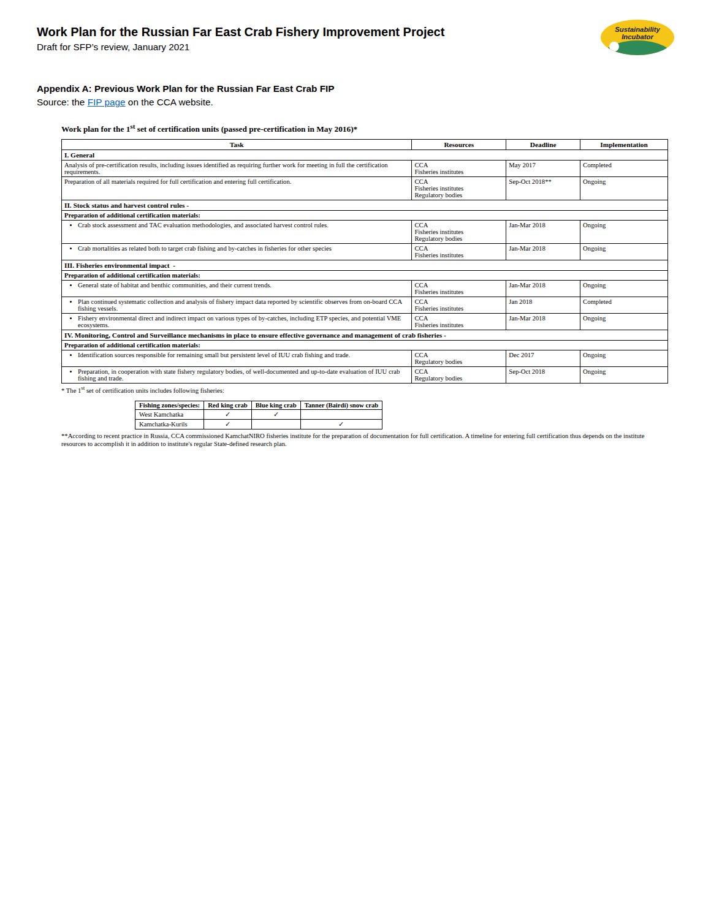Work Plan for the Russian Far East Crab Fishery Improvement Project
Draft for SFP’s review, January 2021
Sustainability
Incubator
Appendix A: Previous Work Plan for the Russian Far East Crab FIP
Source: the FIP page on the CCA website.
Work plan for the 1st set of certification units (passed pre-certification in May 2016)*
| Task | Resources | Deadline | Implementation |
| --- | --- | --- | --- |
| I. General |
| Analysis of pre-certification results, including issues identified as requiring further work for meeting in full the certification requirements. | CCA Fisheries institutes | May 2017 | Completed |
| Preparation of all materials required for full certification and entering full certification. | CCA Fisheries institutes Regulatory bodies | Sep-Oct 2018** | Ongoing |
| II. Stock status and harvest control rules - |
| Preparation of additional certification materials: |
| Crab stock assessment and TAC evaluation methodologies, and associated harvest control rules. | CCA Fisheries institutes Regulatory bodies | Jan-Mar 2018 | Ongoing |
| Crab mortalities as related both to target crab fishing and by-catches in fisheries for other species | CCA Fisheries institutes | Jan-Mar 2018 | Ongoing |
| III. Fisheries environmental impact - |
| Preparation of additional certification materials: |
| General state of habitat and benthic communities, and their current trends. | CCA Fisheries institutes | Jan-Mar 2018 | Ongoing |
| Plan continued systematic collection and analysis of fishery impact data reported by scientific observes from on-board CCA fishing vessels. | CCA Fisheries institutes | Jan 2018 | Completed |
| Fishery environmental direct and indirect impact on various types of by-catches, including ETP species, and potential VME ecosystems. | CCA Fisheries institutes | Jan-Mar 2018 | Ongoing |
| IV. Monitoring, Control and Surveillance mechanisms in place to ensure effective governance and management of crab fisheries - |
| Preparation of additional certification materials: |
| Identification sources responsible for remaining small but persistent level of IUU crab fishing and trade. | CCA Regulatory bodies | Dec 2017 | Ongoing |
| Preparation, in cooperation with state fishery regulatory bodies, of well-documented and up-to-date evaluation of IUU crab fishing and trade. | CCA Regulatory bodies | Sep-Oct 2018 | Ongoing |
* The 1st set of certification units includes following fisheries:
| Fishing zones/species: | Red king crab | Blue king crab | Tanner (Bairdi) snow crab |
| --- | --- | --- | --- |
| West Kamchatka | ✓ | ✓ | |
| Kamchatka-Kurils | ✓ | | ✓ |
**According to recent practice in Russia, CCA commissioned KamchatNIRO fisheries institute for the preparation of documentation for full certification. A timeline for entering full certification thus depends on the institute resources to accomplish it in addition to institute's regular State-defined research plan.